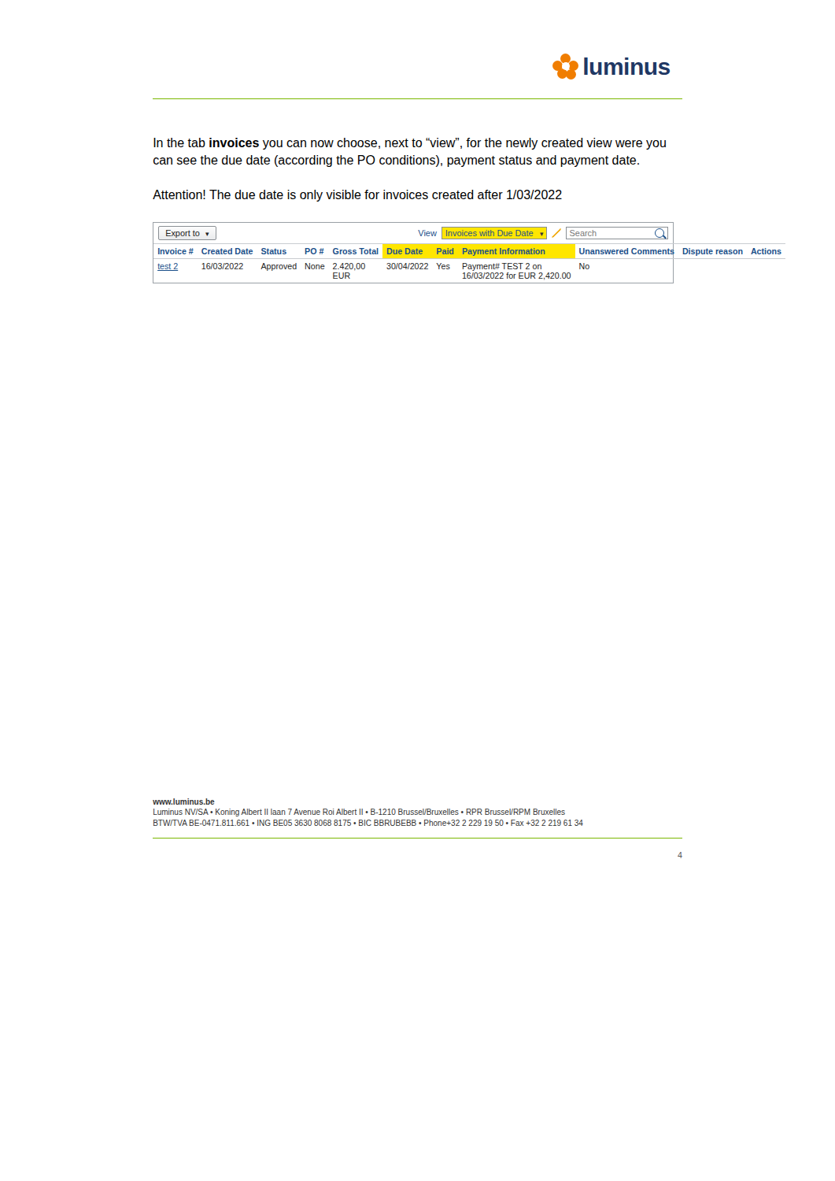luminus
In the tab invoices you can now choose, next to “view”, for the newly created view were you can see the due date (according the PO conditions), payment status and payment date.
Attention! The due date is only visible for invoices created after 1/03/2022
Export to ▾
View Invoices with Due Date ▾ Search
| Invoice # | Created Date | Status | PO # | Gross Total | Due Date | Paid | Payment Information | Unanswered Comments | Dispute reason | Actions |
| --- | --- | --- | --- | --- | --- | --- | --- | --- | --- | --- |
| test 2 | 16/03/2022 | Approved | None | 2.420,00 EUR | 30/04/2022 | Yes | Payment# TEST 2 on 16/03/2022 for EUR 2,420.00 | No | | |
www.luminus.be
Luminus NV/SA • Koning Albert II laan 7 Avenue Roi Albert II • B-1210 Brussel/Bruxelles • RPR Brussel/RPM Bruxelles
BTW/TVA BE-0471.811.661 • ING BE05 3630 8068 8175 • BIC BBRUBEBB • Phone+32 2 229 19 50 • Fax +32 2 219 61 34
4